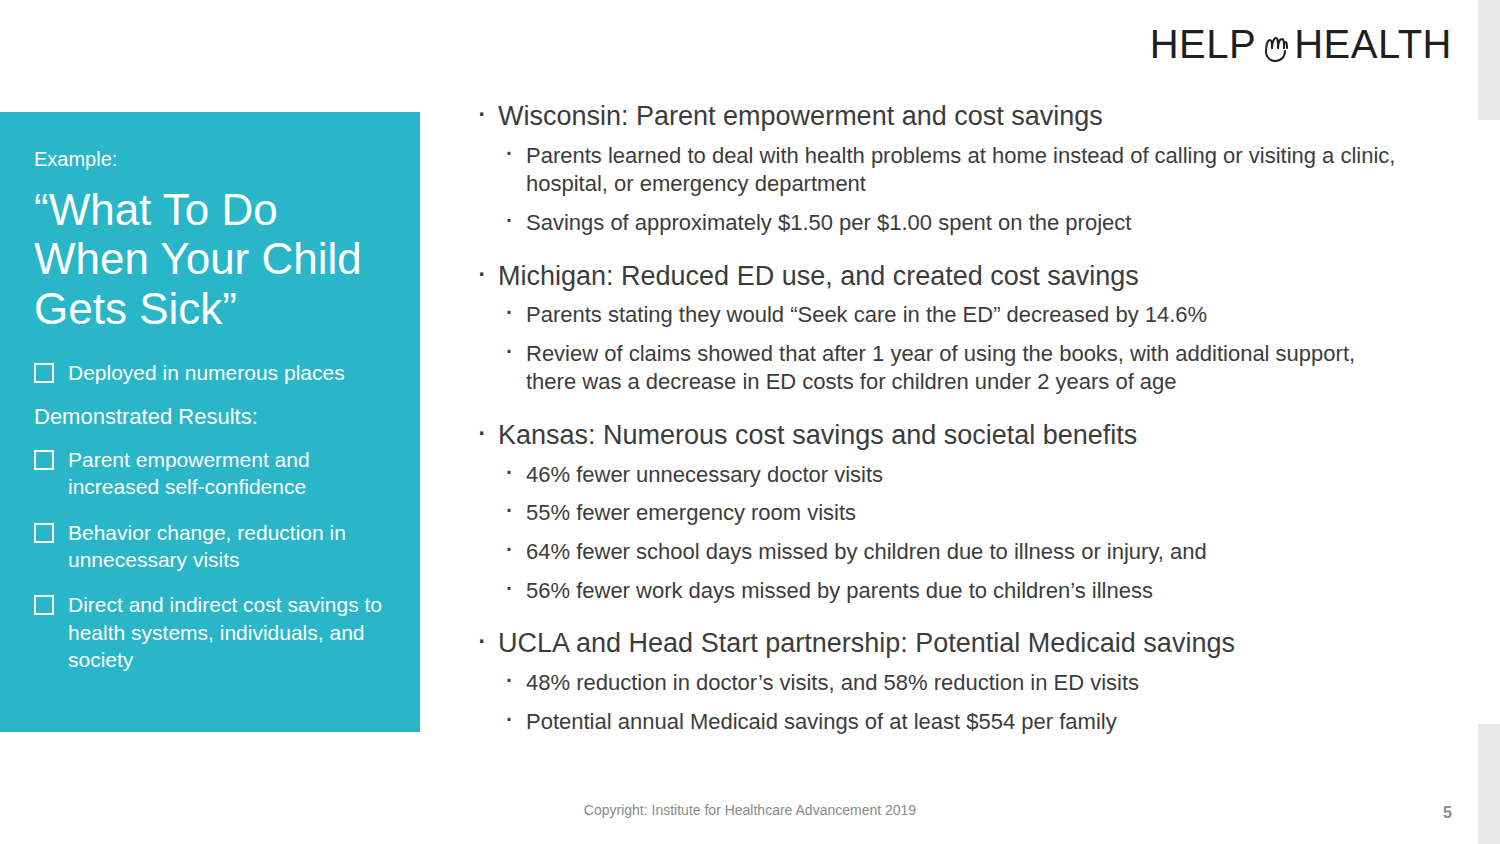HELP HEALTH
Example:
“What To Do
When Your Child
Gets Sick”
Deployed in numerous places
Demonstrated Results:
Parent empowerment and increased self-confidence
Behavior change, reduction in unnecessary visits
Direct and indirect cost savings to health systems, individuals, and society
Wisconsin: Parent empowerment and cost savings
Parents learned to deal with health problems at home instead of calling or visiting a clinic, hospital, or emergency department
Savings of approximately $1.50 per $1.00 spent on the project
Michigan: Reduced ED use, and created cost savings
Parents stating they would “Seek care in the ED” decreased by 14.6%
Review of claims showed that after 1 year of using the books, with additional support, there was a decrease in ED costs for children under 2 years of age
Kansas: Numerous cost savings and societal benefits
46% fewer unnecessary doctor visits
55% fewer emergency room visits
64% fewer school days missed by children due to illness or injury, and
56% fewer work days missed by parents due to children’s illness
UCLA and Head Start partnership: Potential Medicaid savings
48% reduction in doctor’s visits, and 58% reduction in ED visits
Potential annual Medicaid savings of at least $554 per family
Copyright: Institute for Healthcare Advancement 2019
5